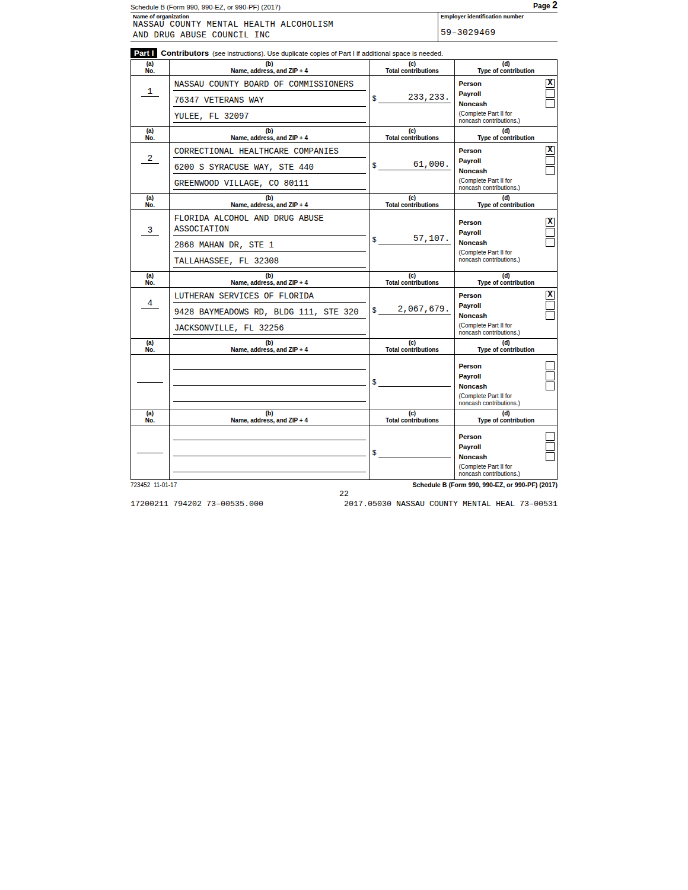Schedule B (Form 990, 990-EZ, or 990-PF) (2017)
Page 2
| Name of organization NASSAU COUNTY MENTAL HEALTH ALCOHOLISM AND DRUG ABUSE COUNCIL INC | Employer identification number 59–3029469 |
Part I Contributors (see instructions). Use duplicate copies of Part I if additional space is needed.
| (a) No. | (b) Name, address, and ZIP + 4 | (c) Total contributions | (d) Type of contribution |
| 1 | NASSAU COUNTY BOARD OF COMMISSIONERS 76347 VETERANS WAY YULEE, FL 32097 | $ 233,233. | / Person / X / / Payroll / / / Noncash / / (Complete Part II for noncash contributions.) |
| (a) No. | (b) Name, address, and ZIP + 4 | (c) Total contributions | (d) Type of contribution |
| 2 | CORRECTIONAL HEALTHCARE COMPANIES 6200 S SYRACUSE WAY, STE 440 GREENWOOD VILLAGE, CO 80111 | $ 61,000. | / Person / X / / Payroll / / / Noncash / / (Complete Part II for noncash contributions.) |
| (a) No. | (b) Name, address, and ZIP + 4 | (c) Total contributions | (d) Type of contribution |
| 3 | FLORIDA ALCOHOL AND DRUG ABUSE ASSOCIATION 2868 MAHAN DR, STE 1 TALLAHASSEE, FL 32308 | $ 57,107. | / Person / X / / Payroll / / / Noncash / / (Complete Part II for noncash contributions.) |
| (a) No. | (b) Name, address, and ZIP + 4 | (c) Total contributions | (d) Type of contribution |
| 4 | LUTHERAN SERVICES OF FLORIDA 9428 BAYMEADOWS RD, BLDG 111, STE 320 JACKSONVILLE, FL 32256 | $ 2,067,679. | / Person / X / / Payroll / / / Noncash / / (Complete Part II for noncash contributions.) |
| (a) No. | (b) Name, address, and ZIP + 4 | (c) Total contributions | (d) Type of contribution |
| | | $ | / Person / / / Payroll / / / Noncash / / (Complete Part II for noncash contributions.) |
| (a) No. | (b) Name, address, and ZIP + 4 | (c) Total contributions | (d) Type of contribution |
| | | $ | / Person / / / Payroll / / / Noncash / / (Complete Part II for noncash contributions.) |
723452 11-01-17
Schedule B (Form 990, 990-EZ, or 990-PF) (2017)
22
17200211 794202 73–00535.000
2017.05030 NASSAU COUNTY MENTAL HEAL 73–00531